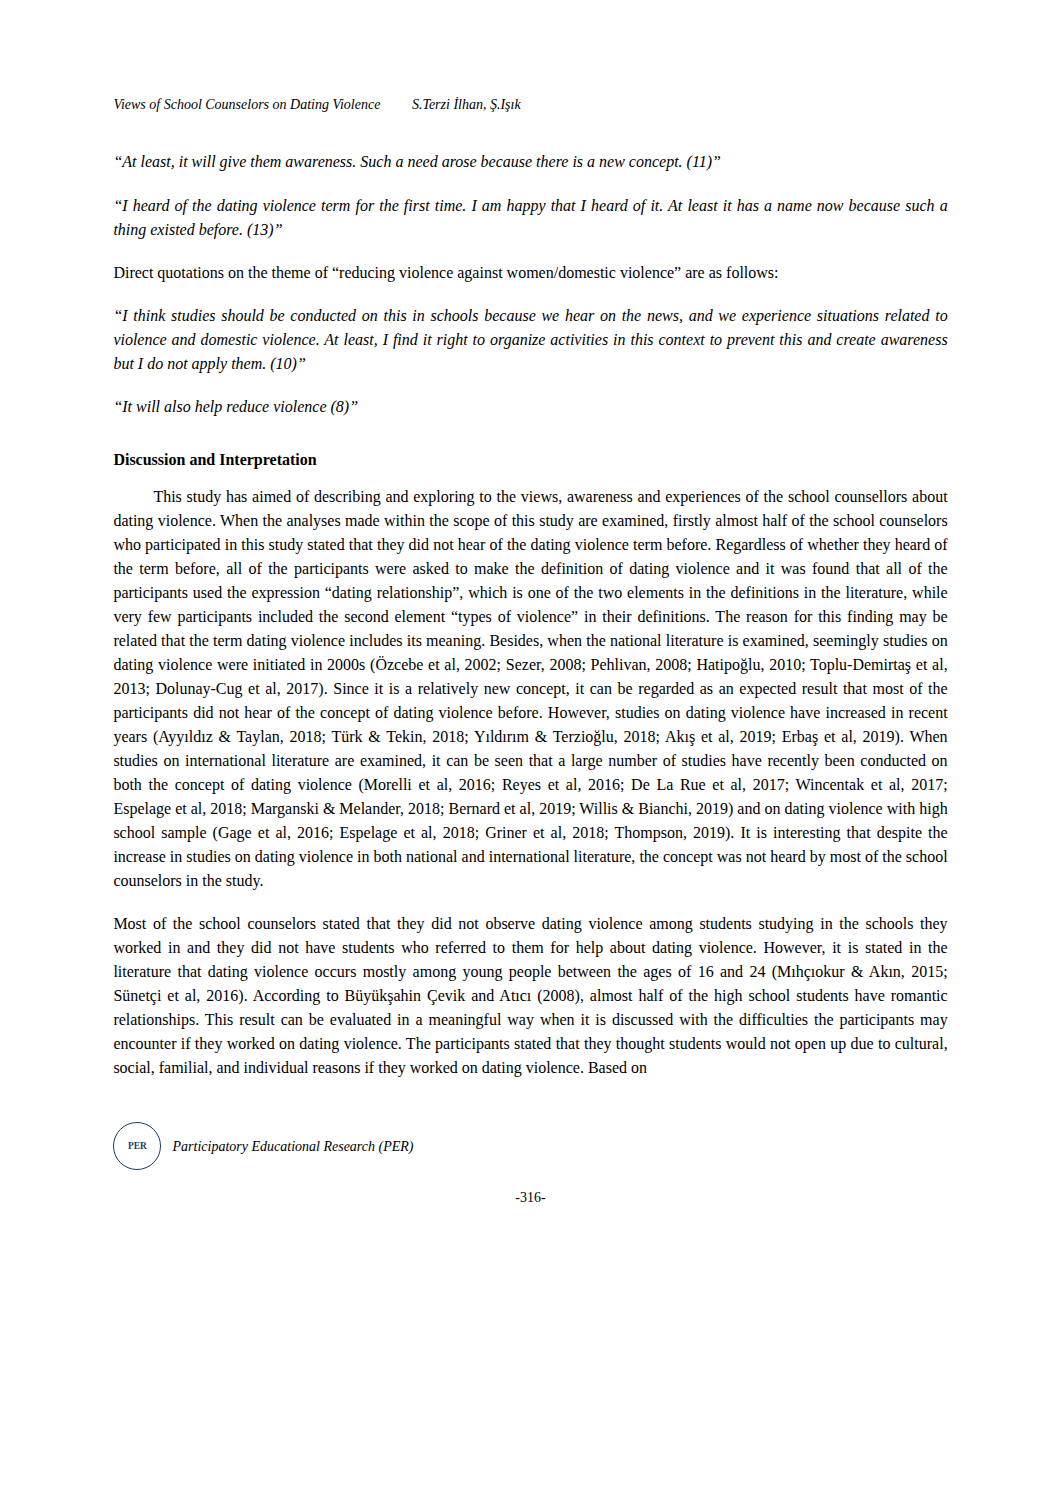Views of School Counselors on Dating Violence S.Terzi İlhan, Ş.Işık
“At least, it will give them awareness. Such a need arose because there is a new concept. (11)”
“I heard of the dating violence term for the first time. I am happy that I heard of it. At least it has a name now because such a thing existed before. (13)”
Direct quotations on the theme of “reducing violence against women/domestic violence” are as follows:
“I think studies should be conducted on this in schools because we hear on the news, and we experience situations related to violence and domestic violence. At least, I find it right to organize activities in this context to prevent this and create awareness but I do not apply them. (10)”
“It will also help reduce violence (8)”
Discussion and Interpretation
This study has aimed of describing and exploring to the views, awareness and experiences of the school counsellors about dating violence. When the analyses made within the scope of this study are examined, firstly almost half of the school counselors who participated in this study stated that they did not hear of the dating violence term before. Regardless of whether they heard of the term before, all of the participants were asked to make the definition of dating violence and it was found that all of the participants used the expression “dating relationship”, which is one of the two elements in the definitions in the literature, while very few participants included the second element “types of violence” in their definitions. The reason for this finding may be related that the term dating violence includes its meaning. Besides, when the national literature is examined, seemingly studies on dating violence were initiated in 2000s (Özcebe et al, 2002; Sezer, 2008; Pehlivan, 2008; Hatipoğlu, 2010; Toplu-Demirtaş et al, 2013; Dolunay-Cug et al, 2017). Since it is a relatively new concept, it can be regarded as an expected result that most of the participants did not hear of the concept of dating violence before. However, studies on dating violence have increased in recent years (Ayyıldız & Taylan, 2018; Türk & Tekin, 2018; Yıldırım & Terzioğlu, 2018; Akış et al, 2019; Erbaş et al, 2019). When studies on international literature are examined, it can be seen that a large number of studies have recently been conducted on both the concept of dating violence (Morelli et al, 2016; Reyes et al, 2016; De La Rue et al, 2017; Wincentak et al, 2017; Espelage et al, 2018; Marganski & Melander, 2018; Bernard et al, 2019; Willis & Bianchi, 2019) and on dating violence with high school sample (Gage et al, 2016; Espelage et al, 2018; Griner et al, 2018; Thompson, 2019). It is interesting that despite the increase in studies on dating violence in both national and international literature, the concept was not heard by most of the school counselors in the study.
Most of the school counselors stated that they did not observe dating violence among students studying in the schools they worked in and they did not have students who referred to them for help about dating violence. However, it is stated in the literature that dating violence occurs mostly among young people between the ages of 16 and 24 (Mıhçıokur & Akın, 2015; Sünetçi et al, 2016). According to Büyükşahin Çevik and Atıcı (2008), almost half of the high school students have romantic relationships. This result can be evaluated in a meaningful way when it is discussed with the difficulties the participants may encounter if they worked on dating violence. The participants stated that they thought students would not open up due to cultural, social, familial, and individual reasons if they worked on dating violence. Based on
PER
Participatory Educational Research (PER)
-316-